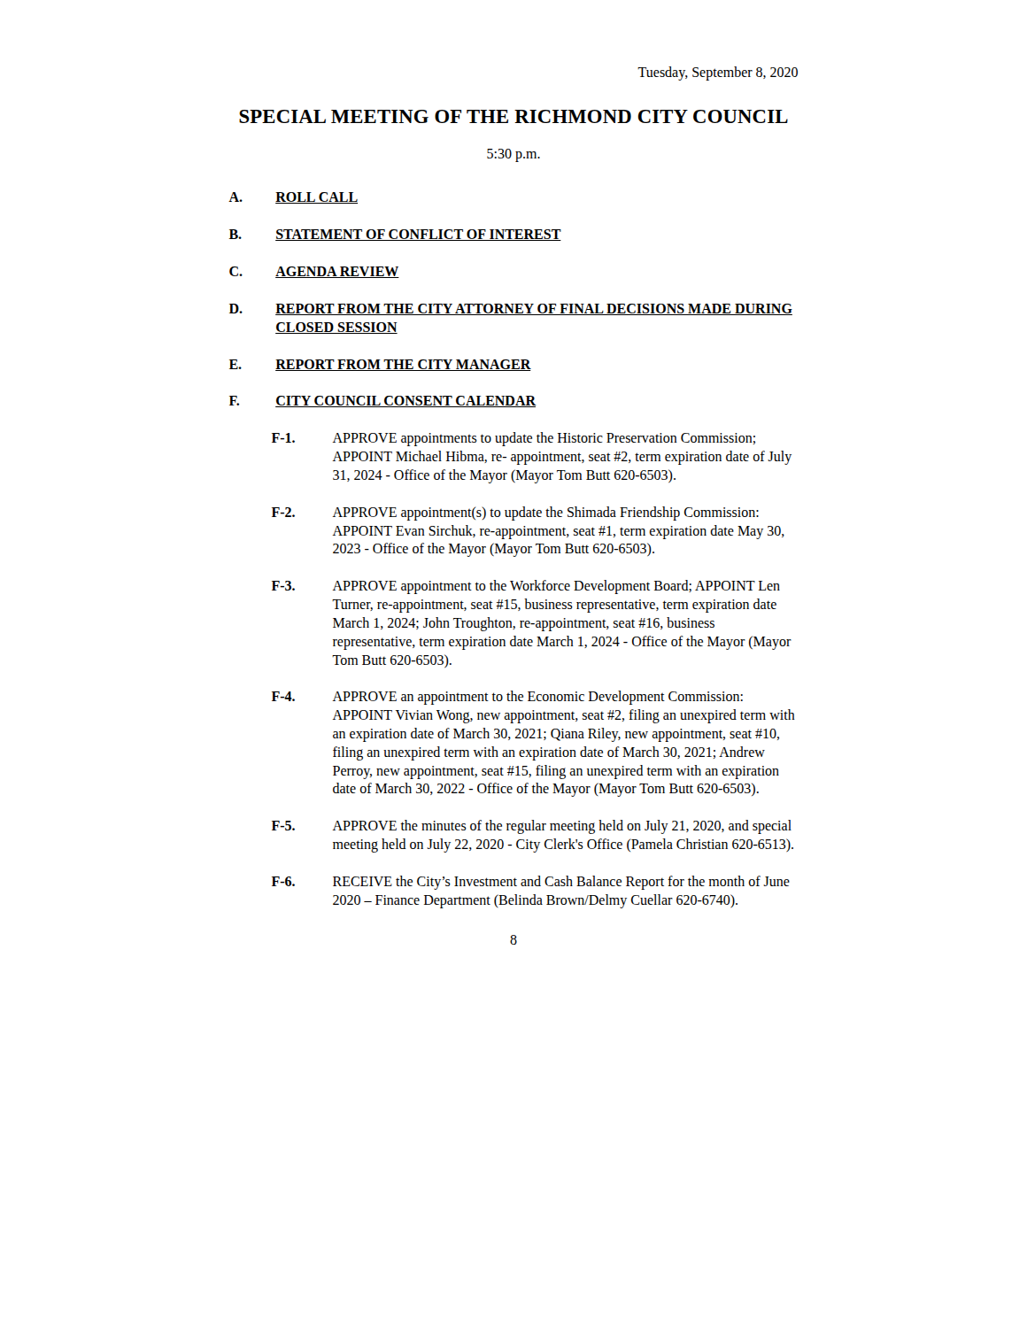Tuesday, September 8, 2020
SPECIAL MEETING OF THE RICHMOND CITY COUNCIL
5:30 p.m.
A.
ROLL CALL
B.
STATEMENT OF CONFLICT OF INTEREST
C.
AGENDA REVIEW
D.
REPORT FROM THE CITY ATTORNEY OF FINAL DECISIONS MADE DURING CLOSED SESSION
E.
REPORT FROM THE CITY MANAGER
F.
CITY COUNCIL CONSENT CALENDAR
F-1.
APPROVE appointments to update the Historic Preservation Commission; APPOINT Michael Hibma, re- appointment, seat #2, term expiration date of July 31, 2024 - Office of the Mayor (Mayor Tom Butt 620-6503).
F-2.
APPROVE appointment(s) to update the Shimada Friendship Commission: APPOINT Evan Sirchuk, re-appointment, seat #1, term expiration date May 30, 2023 - Office of the Mayor (Mayor Tom Butt 620-6503).
F-3.
APPROVE appointment to the Workforce Development Board; APPOINT Len Turner, re-appointment, seat #15, business representative, term expiration date March 1, 2024; John Troughton, re-appointment, seat #16, business representative, term expiration date March 1, 2024 - Office of the Mayor (Mayor Tom Butt 620-6503).
F-4.
APPROVE an appointment to the Economic Development Commission: APPOINT Vivian Wong, new appointment, seat #2, filing an unexpired term with an expiration date of March 30, 2021; Qiana Riley, new appointment, seat #10, filing an unexpired term with an expiration date of March 30, 2021; Andrew Perroy, new appointment, seat #15, filing an unexpired term with an expiration date of March 30, 2022 - Office of the Mayor (Mayor Tom Butt 620-6503).
F-5.
APPROVE the minutes of the regular meeting held on July 21, 2020, and special meeting held on July 22, 2020 - City Clerk's Office (Pamela Christian 620-6513).
F-6.
RECEIVE the City’s Investment and Cash Balance Report for the month of June 2020 – Finance Department (Belinda Brown/Delmy Cuellar 620-6740).
8